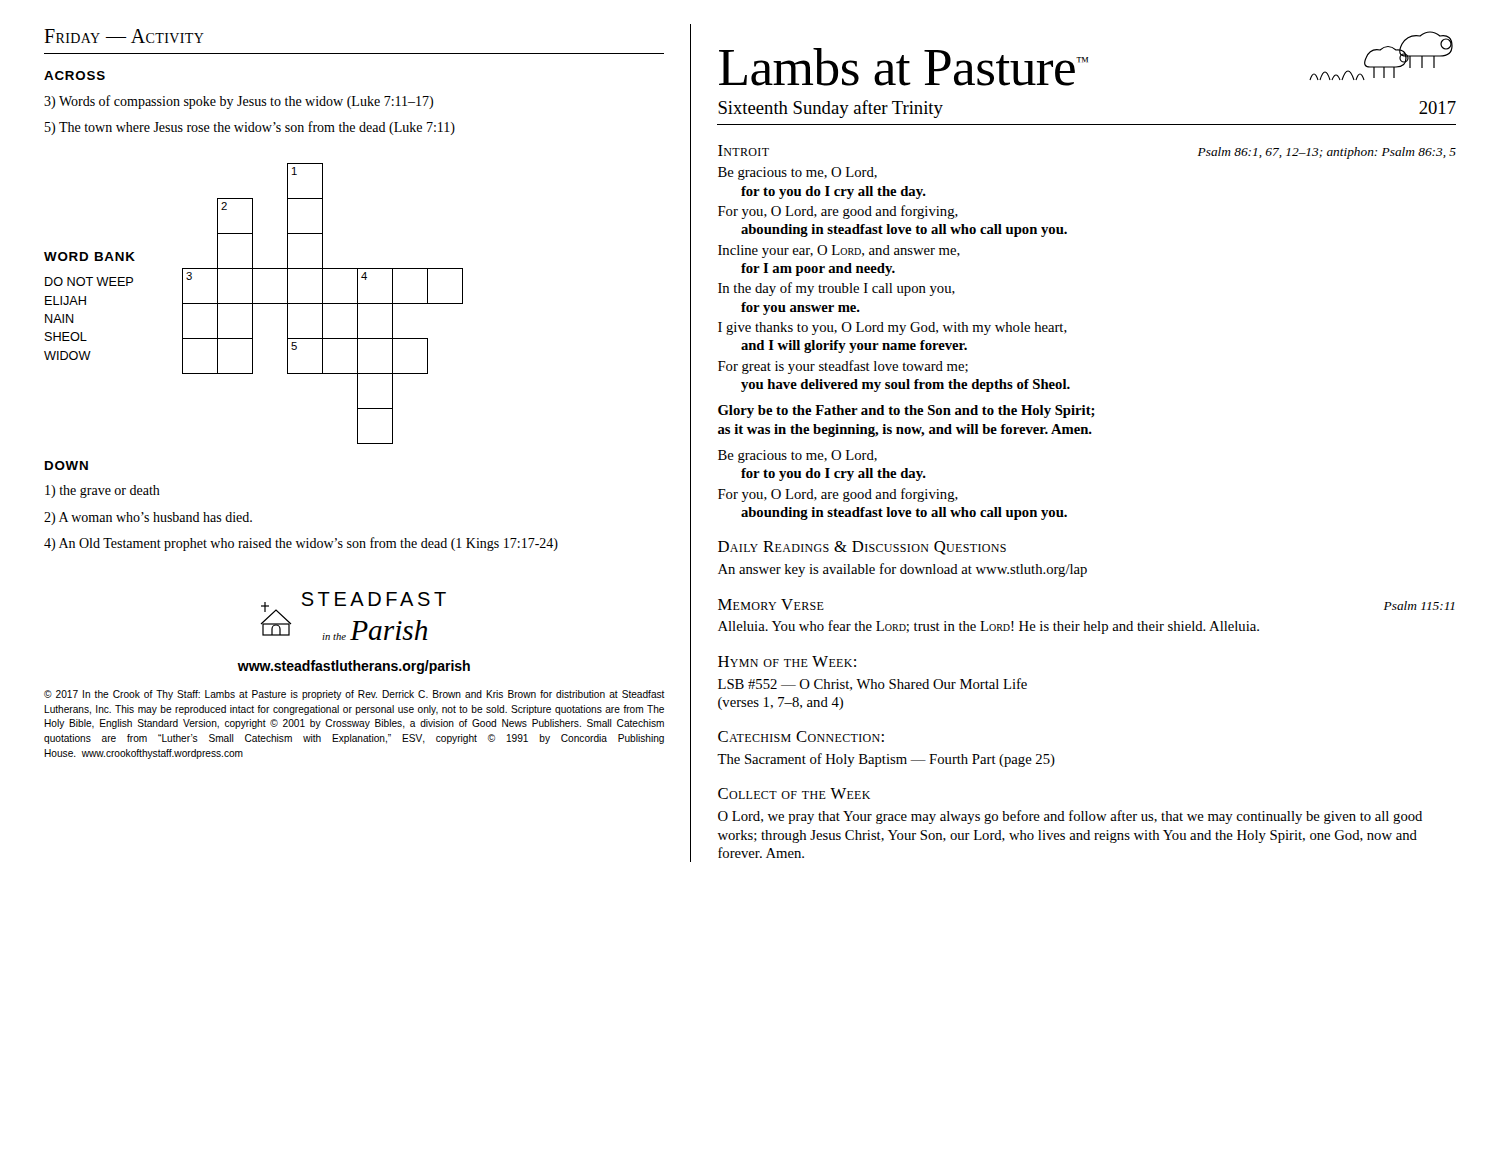Friday — Activity
ACROSS
3) Words of compassion spoke by Jesus to the widow (Luke 7:11–17)
5) The town where Jesus rose the widow’s son from the dead (Luke 7:11)
WORD BANK
DO NOT WEEP
ELIJAH
NAIN
SHEOL
WIDOW
| | | | 1 | | | | |
| | 2 | | | | | | |
| 3 | | | | | 4 | | |
| | | | 5 | | | | |
DOWN
1) the grave or death
2) A woman who’s husband has died.
4) An Old Testament prophet who raised the widow’s son from the dead (1 Kings 17:17-24)
STEADFAST
in the Parish
www.steadfastlutherans.org/parish
© 2017 In the Crook of Thy Staff: Lambs at Pasture is propriety of Rev. Derrick C. Brown and Kris Brown for distribution at Steadfast Lutherans, Inc. This may be reproduced intact for congregational or personal use only, not to be sold. Scripture quotations are from The Holy Bible, English Standard Version, copyright © 2001 by Crossway Bibles, a division of Good News Publishers. Small Catechism quotations are from “Luther’s Small Catechism with Explanation,” ESV, copyright © 1991 by Concordia Publishing House. www.crookofthystaff.wordpress.com
Lambs at Pasture™
Sixteenth Sunday after Trinity 2017
Introit
Psalm 86:1, 67, 12–13; antiphon: Psalm 86:3, 5
Be gracious to me, O Lord, for to you do I cry all the day.
For you, O Lord, are good and forgiving, abounding in steadfast love to all who call upon you.
Incline your ear, O Lord, and answer me, for I am poor and needy.
In the day of my trouble I call upon you, for you answer me.
I give thanks to you, O Lord my God, with my whole heart, and I will glorify your name forever.
For great is your steadfast love toward me; you have delivered my soul from the depths of Sheol.
Glory be to the Father and to the Son and to the Holy Spirit;
as it was in the beginning, is now, and will be forever. Amen.
Be gracious to me, O Lord, for to you do I cry all the day.
For you, O Lord, are good and forgiving, abounding in steadfast love to all who call upon you.
Daily Readings & Discussion Questions
An answer key is available for download at www.stluth.org/lap
Memory Verse
Psalm 115:11
Alleluia. You who fear the Lord; trust in the Lord! He is their help and their shield. Alleluia.
Hymn of the Week:
LSB #552 — O Christ, Who Shared Our Mortal Life
(verses 1, 7–8, and 4)
Catechism Connection:
The Sacrament of Holy Baptism — Fourth Part (page 25)
Collect of the Week
O Lord, we pray that Your grace may always go before and follow after us, that we may continually be given to all good works; through Jesus Christ, Your Son, our Lord, who lives and reigns with You and the Holy Spirit, one God, now and forever. Amen.